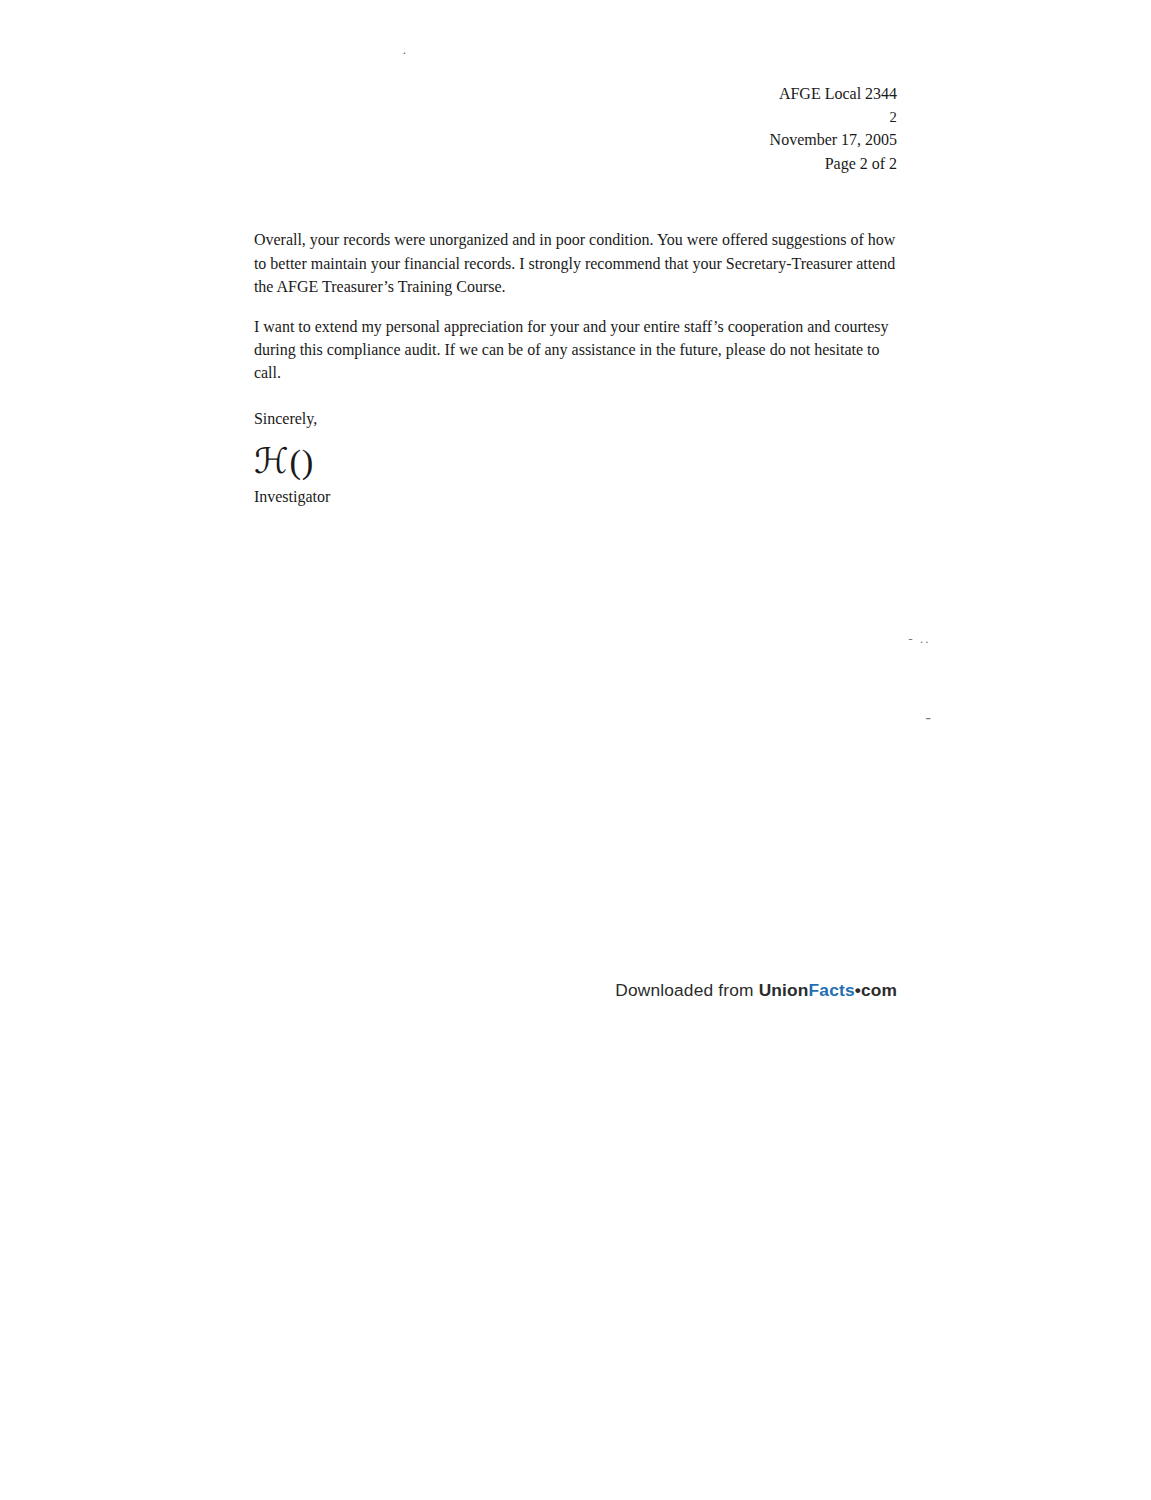.
AFGE Local 2344 2 November 17, 2005 Page 2 of 2
Overall, your records were unorganized and in poor condition. You were offered suggestions of how to better maintain your financial records. I strongly recommend that your Secretary-Treasurer attend the AFGE Treasurer’s Training Course.
I want to extend my personal appreciation for your and your entire staff’s cooperation and courtesy during this compliance audit. If we can be of any assistance in the future, please do not hesitate to call.
Sincerely,
ℋ()
Investigator
- ..
-
Downloaded from UnionFacts•com